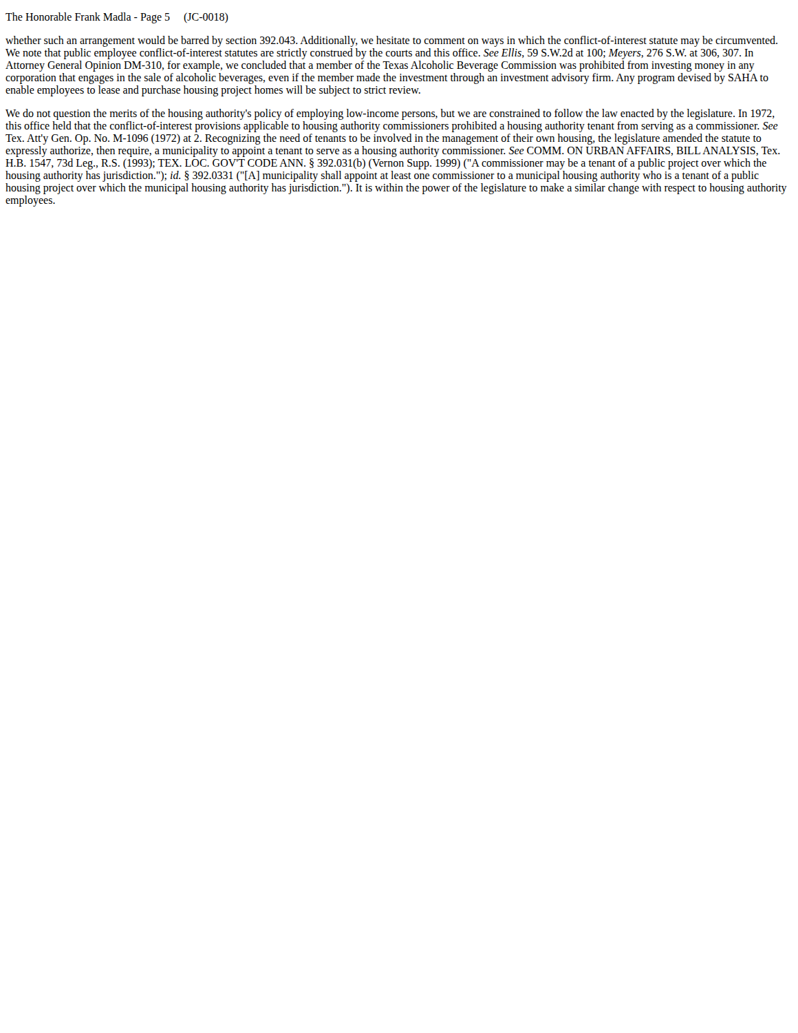The Honorable Frank Madla - Page 5 (JC-0018)
whether such an arrangement would be barred by section 392.043. Additionally, we hesitate to comment on ways in which the conflict-of-interest statute may be circumvented. We note that public employee conflict-of-interest statutes are strictly construed by the courts and this office. See Ellis, 59 S.W.2d at 100; Meyers, 276 S.W. at 306, 307. In Attorney General Opinion DM-310, for example, we concluded that a member of the Texas Alcoholic Beverage Commission was prohibited from investing money in any corporation that engages in the sale of alcoholic beverages, even if the member made the investment through an investment advisory firm. Any program devised by SAHA to enable employees to lease and purchase housing project homes will be subject to strict review.
We do not question the merits of the housing authority's policy of employing low-income persons, but we are constrained to follow the law enacted by the legislature. In 1972, this office held that the conflict-of-interest provisions applicable to housing authority commissioners prohibited a housing authority tenant from serving as a commissioner. See Tex. Att'y Gen. Op. No. M-1096 (1972) at 2. Recognizing the need of tenants to be involved in the management of their own housing, the legislature amended the statute to expressly authorize, then require, a municipality to appoint a tenant to serve as a housing authority commissioner. See COMM. ON URBAN AFFAIRS, BILL ANALYSIS, Tex. H.B. 1547, 73d Leg., R.S. (1993); TEX. LOC. GOV'T CODE ANN. § 392.031(b) (Vernon Supp. 1999) ("A commissioner may be a tenant of a public project over which the housing authority has jurisdiction."); id. § 392.0331 ("[A] municipality shall appoint at least one commissioner to a municipal housing authority who is a tenant of a public housing project over which the municipal housing authority has jurisdiction."). It is within the power of the legislature to make a similar change with respect to housing authority employees.